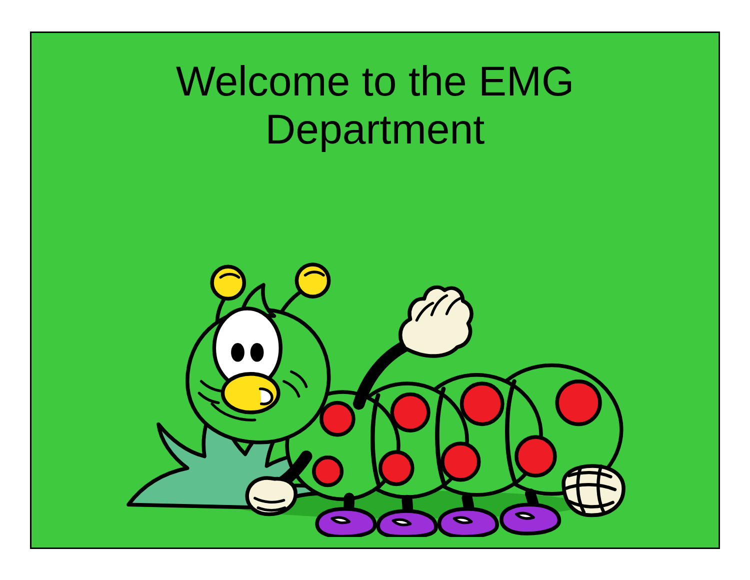Welcome to the EMG Department